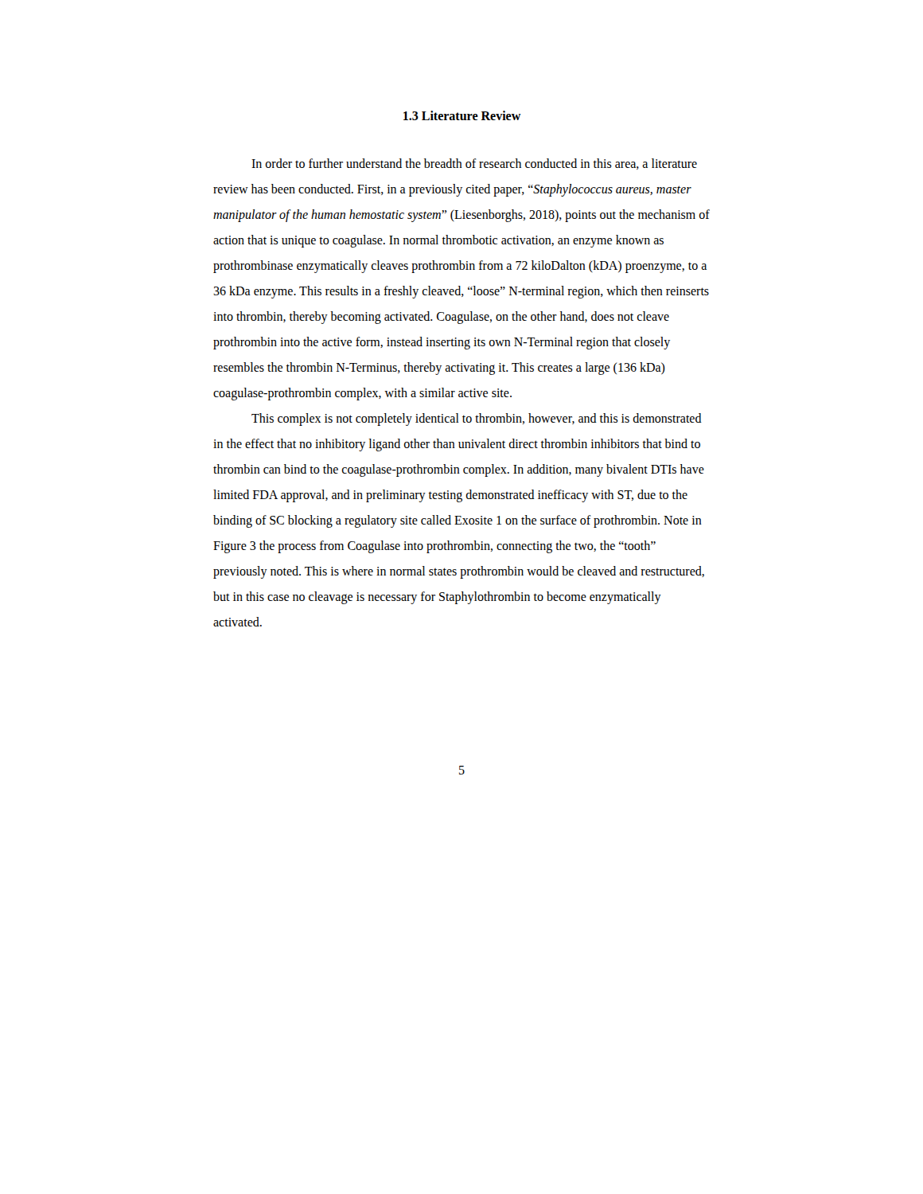1.3 Literature Review
In order to further understand the breadth of research conducted in this area, a literature review has been conducted. First, in a previously cited paper, “Staphylococcus aureus, master manipulator of the human hemostatic system” (Liesenborghs, 2018), points out the mechanism of action that is unique to coagulase. In normal thrombotic activation, an enzyme known as prothrombinase enzymatically cleaves prothrombin from a 72 kiloDalton (kDA) proenzyme, to a 36 kDa enzyme. This results in a freshly cleaved, “loose” N-terminal region, which then reinserts into thrombin, thereby becoming activated. Coagulase, on the other hand, does not cleave prothrombin into the active form, instead inserting its own N-Terminal region that closely resembles the thrombin N-Terminus, thereby activating it. This creates a large (136 kDa) coagulase-prothrombin complex, with a similar active site.
This complex is not completely identical to thrombin, however, and this is demonstrated in the effect that no inhibitory ligand other than univalent direct thrombin inhibitors that bind to thrombin can bind to the coagulase-prothrombin complex. In addition, many bivalent DTIs have limited FDA approval, and in preliminary testing demonstrated inefficacy with ST, due to the binding of SC blocking a regulatory site called Exosite 1 on the surface of prothrombin. Note in Figure 3 the process from Coagulase into prothrombin, connecting the two, the “tooth” previously noted. This is where in normal states prothrombin would be cleaved and restructured, but in this case no cleavage is necessary for Staphylothrombin to become enzymatically activated.
5